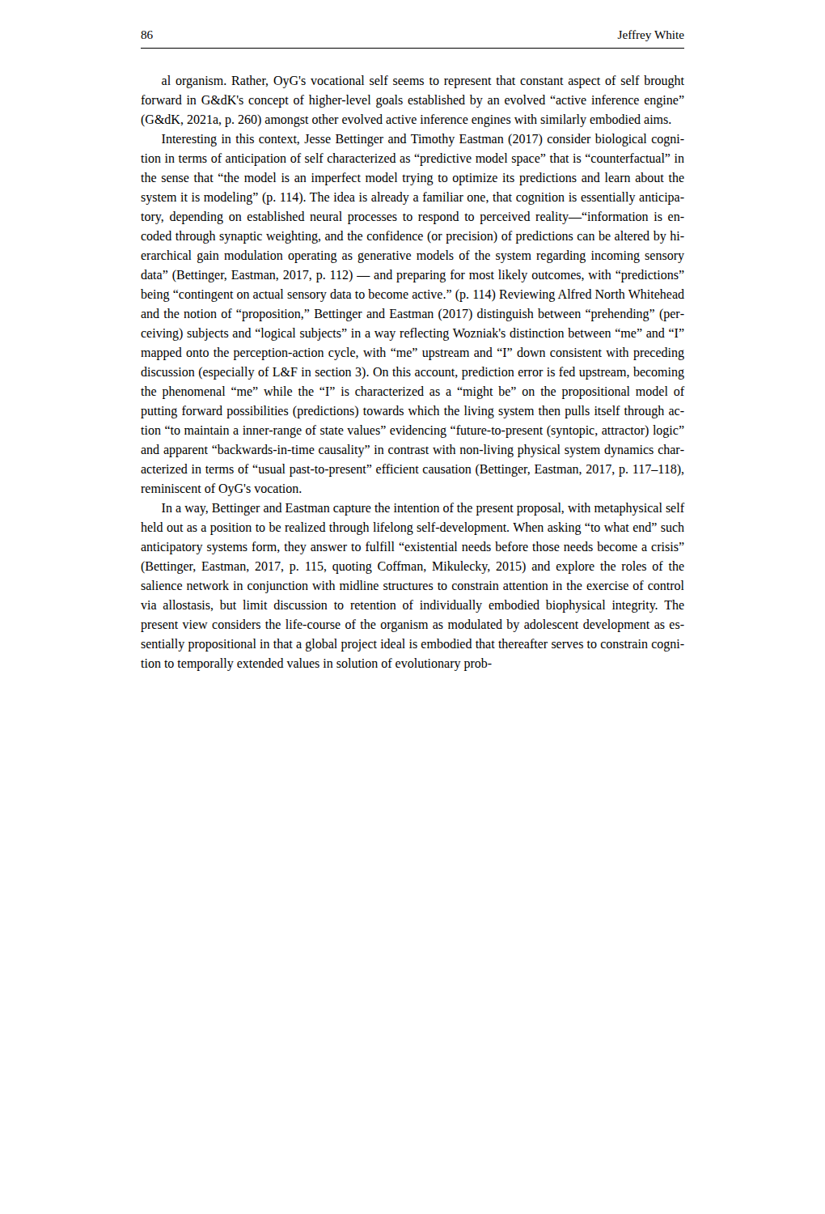86 Jeffrey White
al organism. Rather, OyG's vocational self seems to represent that constant aspect of self brought forward in G&dK's concept of higher-level goals established by an evolved “active inference engine” (G&dK, 2021a, p. 260) amongst other evolved active inference engines with similarly embodied aims.
Interesting in this context, Jesse Bettinger and Timothy Eastman (2017) consider biological cognition in terms of anticipation of self characterized as “predictive model space” that is “counterfactual” in the sense that “the model is an imperfect model trying to optimize its predictions and learn about the system it is modeling” (p. 114). The idea is already a familiar one, that cognition is essentially anticipatory, depending on established neural processes to respond to perceived reality—“information is encoded through synaptic weighting, and the confidence (or precision) of predictions can be altered by hierarchical gain modulation operating as generative models of the system regarding incoming sensory data” (Bettinger, Eastman, 2017, p. 112) — and preparing for most likely outcomes, with “predictions” being “contingent on actual sensory data to become active.” (p. 114) Reviewing Alfred North Whitehead and the notion of “proposition,” Bettinger and Eastman (2017) distinguish between “prehending” (perceiving) subjects and “logical subjects” in a way reflecting Wozniak's distinction between “me” and “I” mapped onto the perception-action cycle, with “me” upstream and “I” down consistent with preceding discussion (especially of L&F in section 3). On this account, prediction error is fed upstream, becoming the phenomenal “me” while the “I” is characterized as a “might be” on the propositional model of putting forward possibilities (predictions) towards which the living system then pulls itself through action “to maintain a inner-range of state values” evidencing “future-to-present (syntopic, attractor) logic” and apparent “backwards-in-time causality” in contrast with non-living physical system dynamics characterized in terms of “usual past-to-present” efficient causation (Bettinger, Eastman, 2017, p. 117–118), reminiscent of OyG's vocation.
In a way, Bettinger and Eastman capture the intention of the present proposal, with metaphysical self held out as a position to be realized through lifelong self-development. When asking “to what end” such anticipatory systems form, they answer to fulfill “existential needs before those needs become a crisis” (Bettinger, Eastman, 2017, p. 115, quoting Coffman, Mikulecky, 2015) and explore the roles of the salience network in conjunction with midline structures to constrain attention in the exercise of control via allostasis, but limit discussion to retention of individually embodied biophysical integrity. The present view considers the life-course of the organism as modulated by adolescent development as essentially propositional in that a global project ideal is embodied that thereafter serves to constrain cognition to temporally extended values in solution of evolutionary prob-